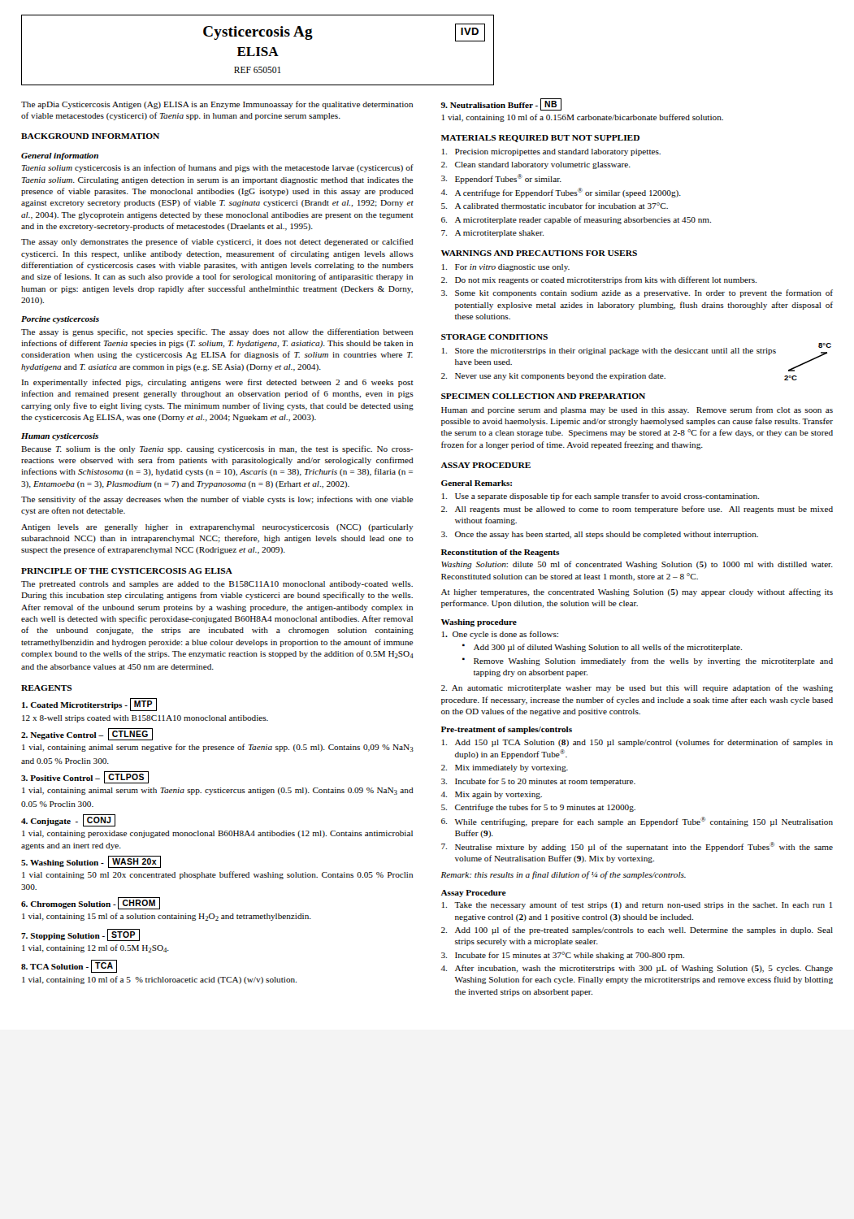IVD
Cysticercosis Ag
ELISA
REF 650501
The apDia Cysticercosis Antigen (Ag) ELISA is an Enzyme Immunoassay for the qualitative determination of viable metacestodes (cysticerci) of Taenia spp. in human and porcine serum samples.
Background information
General information
Taenia solium cysticercosis is an infection of humans and pigs with the metacestode larvae (cysticercus) of Taenia solium. Circulating antigen detection in serum is an important diagnostic method that indicates the presence of viable parasites. The monoclonal antibodies (IgG isotype) used in this assay are produced against excretory secretory products (ESP) of viable T. saginata cysticerci (Brandt et al., 1992; Dorny et al., 2004). The glycoprotein antigens detected by these monoclonal antibodies are present on the tegument and in the excretory-secretory-products of metacestodes (Draelants et al., 1995).
The assay only demonstrates the presence of viable cysticerci, it does not detect degenerated or calcified cysticerci. In this respect, unlike antibody detection, measurement of circulating antigen levels allows differentiation of cysticercosis cases with viable parasites, with antigen levels correlating to the numbers and size of lesions. It can as such also provide a tool for serological monitoring of antiparasitic therapy in human or pigs: antigen levels drop rapidly after successful anthelminthic treatment (Deckers & Dorny, 2010).
Porcine cysticercosis
The assay is genus specific, not species specific. The assay does not allow the differentiation between infections of different Taenia species in pigs (T. solium, T. hydatigena, T. asiatica). This should be taken in consideration when using the cysticercosis Ag ELISA for diagnosis of T. solium in countries where T. hydatigena and T. asiatica are common in pigs (e.g. SE Asia) (Dorny et al., 2004).
In experimentally infected pigs, circulating antigens were first detected between 2 and 6 weeks post infection and remained present generally throughout an observation period of 6 months, even in pigs carrying only five to eight living cysts. The minimum number of living cysts, that could be detected using the cysticercosis Ag ELISA, was one (Dorny et al., 2004; Nguekam et al., 2003).
Human cysticercosis
Because T. solium is the only Taenia spp. causing cysticercosis in man, the test is specific. No cross-reactions were observed with sera from patients with parasitologically and/or serologically confirmed infections with Schistosoma (n = 3), hydatid cysts (n = 10), Ascaris (n = 38), Trichuris (n = 38), filaria (n = 3), Entamoeba (n = 3), Plasmodium (n = 7) and Trypanosoma (n = 8) (Erhart et al., 2002).
The sensitivity of the assay decreases when the number of viable cysts is low; infections with one viable cyst are often not detectable.
Antigen levels are generally higher in extraparenchymal neurocysticercosis (NCC) (particularly subarachnoid NCC) than in intraparenchymal NCC; therefore, high antigen levels should lead one to suspect the presence of extraparenchymal NCC (Rodriguez et al., 2009).
Principle of the Cysticercosis Ag ELISA
The pretreated controls and samples are added to the B158C11A10 monoclonal antibody-coated wells. During this incubation step circulating antigens from viable cysticerci are bound specifically to the wells. After removal of the unbound serum proteins by a washing procedure, the antigen-antibody complex in each well is detected with specific peroxidase-conjugated B60H8A4 monoclonal antibodies. After removal of the unbound conjugate, the strips are incubated with a chromogen solution containing tetramethylbenzidin and hydrogen peroxide: a blue colour develops in proportion to the amount of immune complex bound to the wells of the strips. The enzymatic reaction is stopped by the addition of 0.5M H2 SO4 and the absorbance values at 450 nm are determined.
Reagents
1. Coated Microtiterstrips - MTP
12 x 8-well strips coated with B158C11A10 monoclonal antibodies.
2. Negative Control – CTLNEG
1 vial, containing animal serum negative for the presence of Taenia spp. (0.5 ml). Contains 0,09 % NaN3 and 0.05 % Proclin 300.
3. Positive Control – CTLPOS
1 vial, containing animal serum with Taenia spp. cysticercus antigen (0.5 ml). Contains 0.09 % NaN3 and 0.05 % Proclin 300.
4. Conjugate - CONJ
1 vial, containing peroxidase conjugated monoclonal B60H8A4 antibodies (12 ml). Contains antimicrobial agents and an inert red dye.
5. Washing Solution - WASH 20x
1 vial containing 50 ml 20x concentrated phosphate buffered washing solution. Contains 0.05 % Proclin 300.
6. Chromogen Solution - CHROM
1 vial, containing 15 ml of a solution containing H2 O2 and tetramethylbenzidin.
7. Stopping Solution - STOP
1 vial, containing 12 ml of 0.5M H2 SO4.
8. TCA Solution - TCA
1 vial, containing 10 ml of a 5 % trichloroacetic acid (TCA) (w/v) solution.
9. Neutralisation Buffer - NB
1 vial, containing 10 ml of a 0.156M carbonate/bicarbonate buffered solution.
Materials required but not supplied
Precision micropipettes and standard laboratory pipettes.
Clean standard laboratory volumetric glassware.
Eppendorf Tubes® or similar.
A centrifuge for Eppendorf Tubes® or similar (speed 12000g).
A calibrated thermostatic incubator for incubation at 37°C.
A microtiterplate reader capable of measuring absorbencies at 450 nm.
A microtiterplate shaker.
Warnings and precautions for users
For in vitro diagnostic use only.
Do not mix reagents or coated microtiterstrips from kits with different lot numbers.
Some kit components contain sodium azide as a preservative. In order to prevent the formation of potentially explosive metal azides in laboratory plumbing, flush drains thoroughly after disposal of these solutions.
Storage conditions
8°C
2°C
Store the microtiterstrips in their original package with the desiccant until all the strips have been used.
Never use any kit components beyond the expiration date.
Specimen collection and preparation
Human and porcine serum and plasma may be used in this assay. Remove serum from clot as soon as possible to avoid haemolysis. Lipemic and/or strongly haemolysed samples can cause false results. Transfer the serum to a clean storage tube. Specimens may be stored at 2-8 °C for a few days, or they can be stored frozen for a longer period of time. Avoid repeated freezing and thawing.
Assay procedure
General Remarks:
Use a separate disposable tip for each sample transfer to avoid cross-contamination.
All reagents must be allowed to come to room temperature before use. All reagents must be mixed without foaming.
Once the assay has been started, all steps should be completed without interruption.
Reconstitution of the Reagents
Washing Solution: dilute 50 ml of concentrated Washing Solution (5) to 1000 ml with distilled water. Reconstituted solution can be stored at least 1 month, store at 2 – 8 °C.
At higher temperatures, the concentrated Washing Solution (5) may appear cloudy without affecting its performance. Upon dilution, the solution will be clear.
Washing procedure
1. One cycle is done as follows:
Add 300 µl of diluted Washing Solution to all wells of the microtiterplate.
Remove Washing Solution immediately from the wells by inverting the microtiterplate and tapping dry on absorbent paper.
2. An automatic microtiterplate washer may be used but this will require adaptation of the washing procedure. If necessary, increase the number of cycles and include a soak time after each wash cycle based on the OD values of the negative and positive controls.
Pre-treatment of samples/controls
Add 150 µl TCA Solution (8) and 150 µl sample/control (volumes for determination of samples in duplo) in an Eppendorf Tube®.
Mix immediately by vortexing.
Incubate for 5 to 20 minutes at room temperature.
Mix again by vortexing.
Centrifuge the tubes for 5 to 9 minutes at 12000g.
While centrifuging, prepare for each sample an Eppendorf Tube® containing 150 µl Neutralisation Buffer (9).
Neutralise mixture by adding 150 µl of the supernatant into the Eppendorf Tubes® with the same volume of Neutralisation Buffer (9). Mix by vortexing.
Remark: this results in a final dilution of ¼ of the samples/controls.
Assay Procedure
Take the necessary amount of test strips (1) and return non-used strips in the sachet. In each run 1 negative control (2) and 1 positive control (3) should be included.
Add 100 µl of the pre-treated samples/controls to each well. Determine the samples in duplo. Seal strips securely with a microplate sealer.
Incubate for 15 minutes at 37°C while shaking at 700-800 rpm.
After incubation, wash the microtiterstrips with 300 µL of Washing Solution (5), 5 cycles. Change Washing Solution for each cycle. Finally empty the microtiterstrips and remove excess fluid by blotting the inverted strips on absorbent paper.